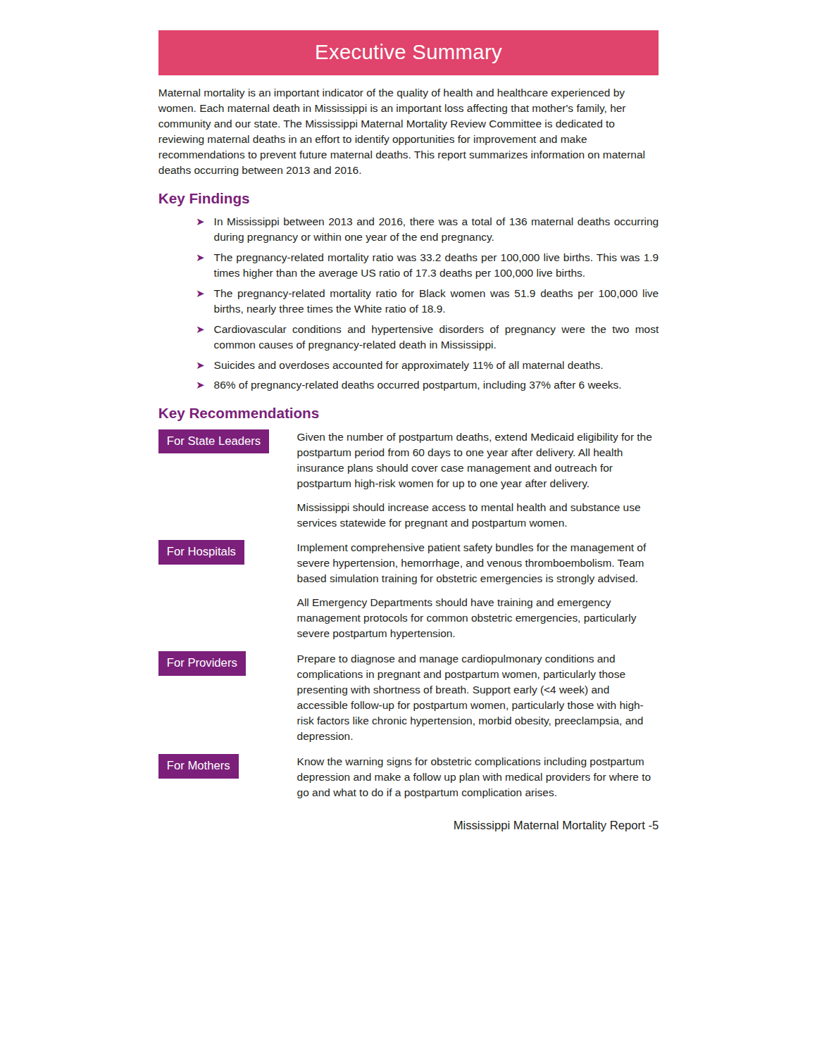Executive Summary
Maternal mortality is an important indicator of the quality of health and healthcare experienced by women. Each maternal death in Mississippi is an important loss affecting that mother's family, her community and our state. The Mississippi Maternal Mortality Review Committee is dedicated to reviewing maternal deaths in an effort to identify opportunities for improvement and make recommendations to prevent future maternal deaths. This report summarizes information on maternal deaths occurring between 2013 and 2016.
Key Findings
In Mississippi between 2013 and 2016, there was a total of 136 maternal deaths occurring during pregnancy or within one year of the end pregnancy.
The pregnancy-related mortality ratio was 33.2 deaths per 100,000 live births. This was 1.9 times higher than the average US ratio of 17.3 deaths per 100,000 live births.
The pregnancy-related mortality ratio for Black women was 51.9 deaths per 100,000 live births, nearly three times the White ratio of 18.9.
Cardiovascular conditions and hypertensive disorders of pregnancy were the two most common causes of pregnancy-related death in Mississippi.
Suicides and overdoses accounted for approximately 11% of all maternal deaths.
86% of pregnancy-related deaths occurred postpartum, including 37% after 6 weeks.
Key Recommendations
| For State Leaders | Given the number of postpartum deaths, extend Medicaid eligibility for the postpartum period from 60 days to one year after delivery. All health insurance plans should cover case management and outreach for postpartum high-risk women for up to one year after delivery. Mississippi should increase access to mental health and substance use services statewide for pregnant and postpartum women. |
| For Hospitals | Implement comprehensive patient safety bundles for the management of severe hypertension, hemorrhage, and venous thromboembolism. Team based simulation training for obstetric emergencies is strongly advised. All Emergency Departments should have training and emergency management protocols for common obstetric emergencies, particularly severe postpartum hypertension. |
| For Providers | Prepare to diagnose and manage cardiopulmonary conditions and complications in pregnant and postpartum women, particularly those presenting with shortness of breath. Support early (<4 week) and accessible follow-up for postpartum women, particularly those with high-risk factors like chronic hypertension, morbid obesity, preeclampsia, and depression. |
| For Mothers | Know the warning signs for obstetric complications including postpartum depression and make a follow up plan with medical providers for where to go and what to do if a postpartum complication arises. |
Mississippi Maternal Mortality Report -5